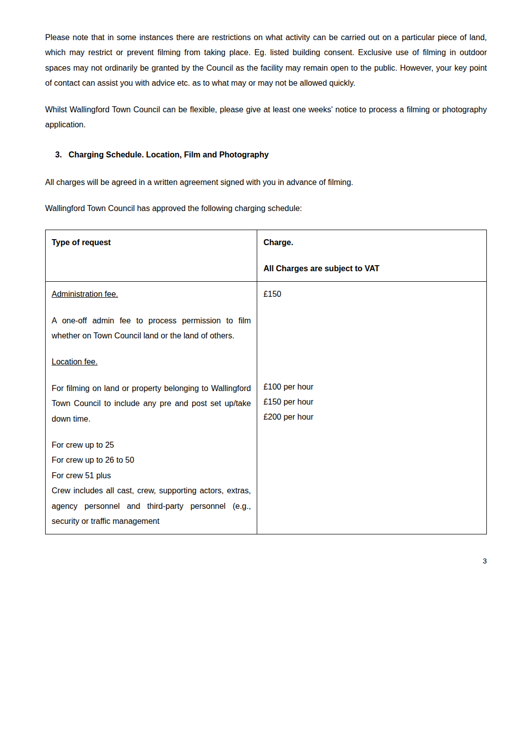Please note that in some instances there are restrictions on what activity can be carried out on a particular piece of land, which may restrict or prevent filming from taking place. Eg. listed building consent. Exclusive use of filming in outdoor spaces may not ordinarily be granted by the Council as the facility may remain open to the public. However, your key point of contact can assist you with advice etc. as to what may or may not be allowed quickly.
Whilst Wallingford Town Council can be flexible, please give at least one weeks' notice to process a filming or photography application.
3. Charging Schedule. Location, Film and Photography
All charges will be agreed in a written agreement signed with you in advance of filming.
Wallingford Town Council has approved the following charging schedule:
| Type of request | Charge. All Charges are subject to VAT |
| --- | --- |
| Administration fee. A one-off admin fee to process permission to film whether on Town Council land or the land of others. Location fee. For filming on land or property belonging to Wallingford Town Council to include any pre and post set up/take down time. For crew up to 25 For crew up to 26 to 50 For crew 51 plus Crew includes all cast, crew, supporting actors, extras, agency personnel and third-party personnel (e.g., security or traffic management | £150 £100 per hour £150 per hour £200 per hour |
3